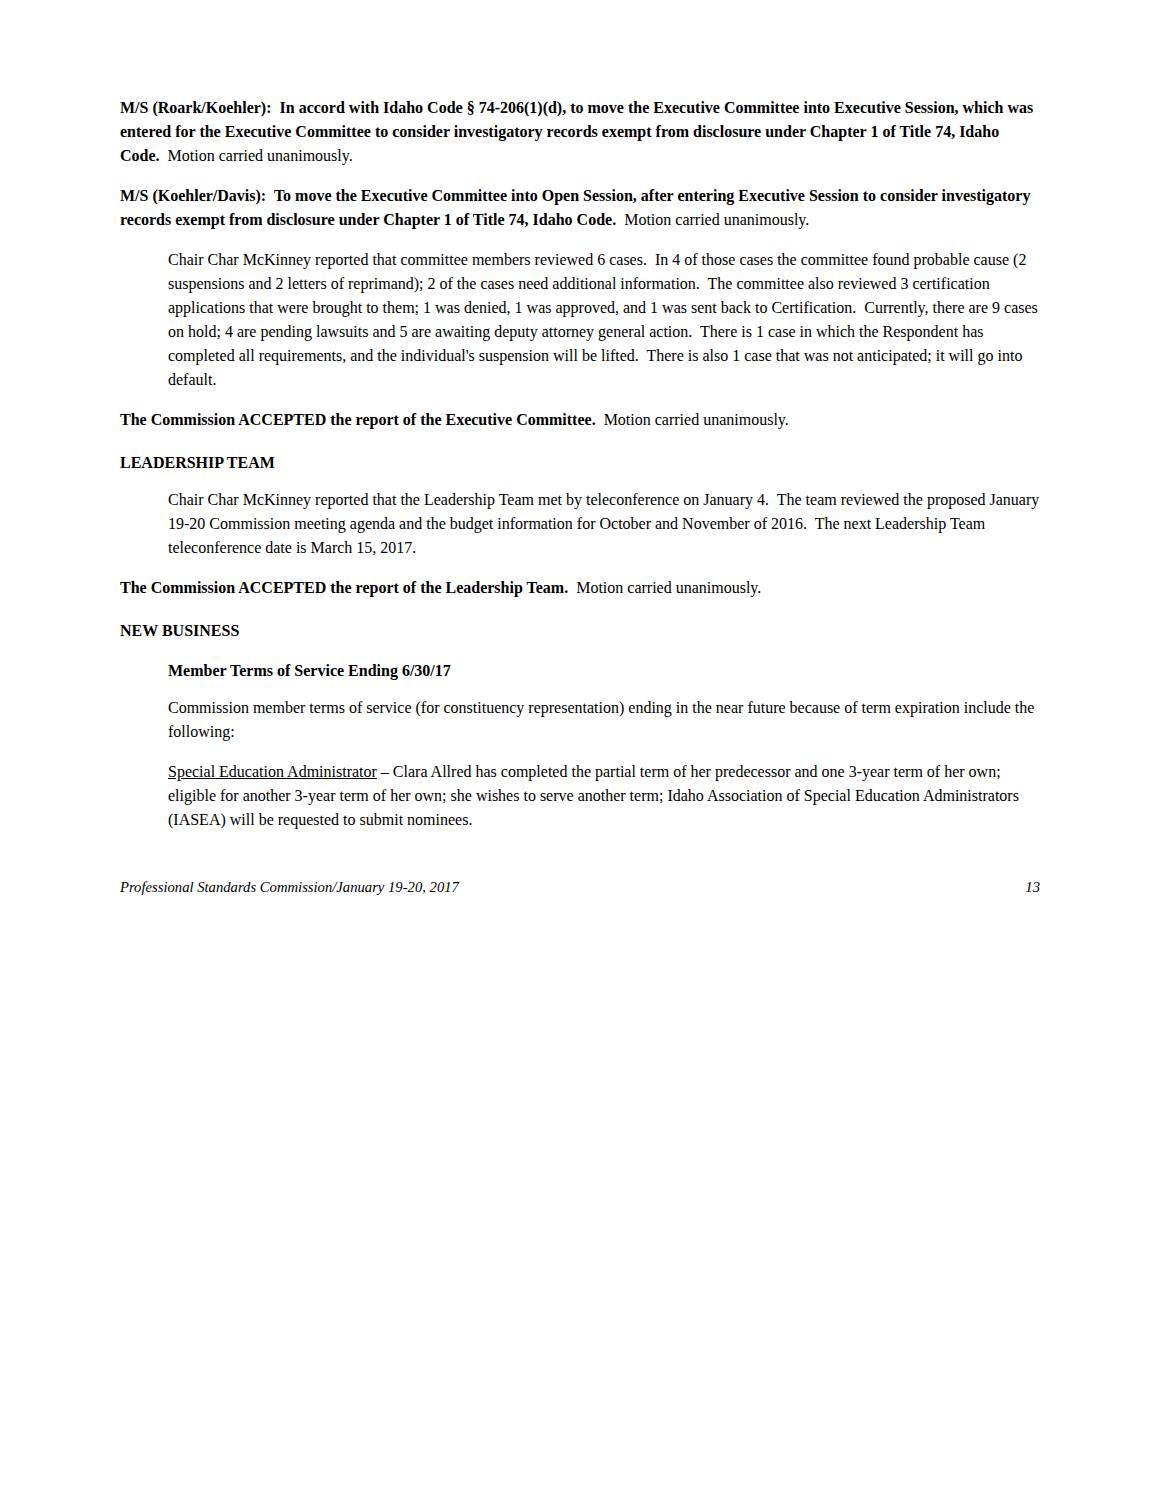M/S (Roark/Koehler): In accord with Idaho Code § 74-206(1)(d), to move the Executive Committee into Executive Session, which was entered for the Executive Committee to consider investigatory records exempt from disclosure under Chapter 1 of Title 74, Idaho Code. Motion carried unanimously.
M/S (Koehler/Davis): To move the Executive Committee into Open Session, after entering Executive Session to consider investigatory records exempt from disclosure under Chapter 1 of Title 74, Idaho Code. Motion carried unanimously.
Chair Char McKinney reported that committee members reviewed 6 cases. In 4 of those cases the committee found probable cause (2 suspensions and 2 letters of reprimand); 2 of the cases need additional information. The committee also reviewed 3 certification applications that were brought to them; 1 was denied, 1 was approved, and 1 was sent back to Certification. Currently, there are 9 cases on hold; 4 are pending lawsuits and 5 are awaiting deputy attorney general action. There is 1 case in which the Respondent has completed all requirements, and the individual's suspension will be lifted. There is also 1 case that was not anticipated; it will go into default.
The Commission ACCEPTED the report of the Executive Committee. Motion carried unanimously.
Leadership Team
Chair Char McKinney reported that the Leadership Team met by teleconference on January 4. The team reviewed the proposed January 19-20 Commission meeting agenda and the budget information for October and November of 2016. The next Leadership Team teleconference date is March 15, 2017.
The Commission ACCEPTED the report of the Leadership Team. Motion carried unanimously.
New Business
Member Terms of Service Ending 6/30/17
Commission member terms of service (for constituency representation) ending in the near future because of term expiration include the following:
Special Education Administrator – Clara Allred has completed the partial term of her predecessor and one 3-year term of her own; eligible for another 3-year term of her own; she wishes to serve another term; Idaho Association of Special Education Administrators (IASEA) will be requested to submit nominees.
Professional Standards Commission/January 19-20, 2017 13